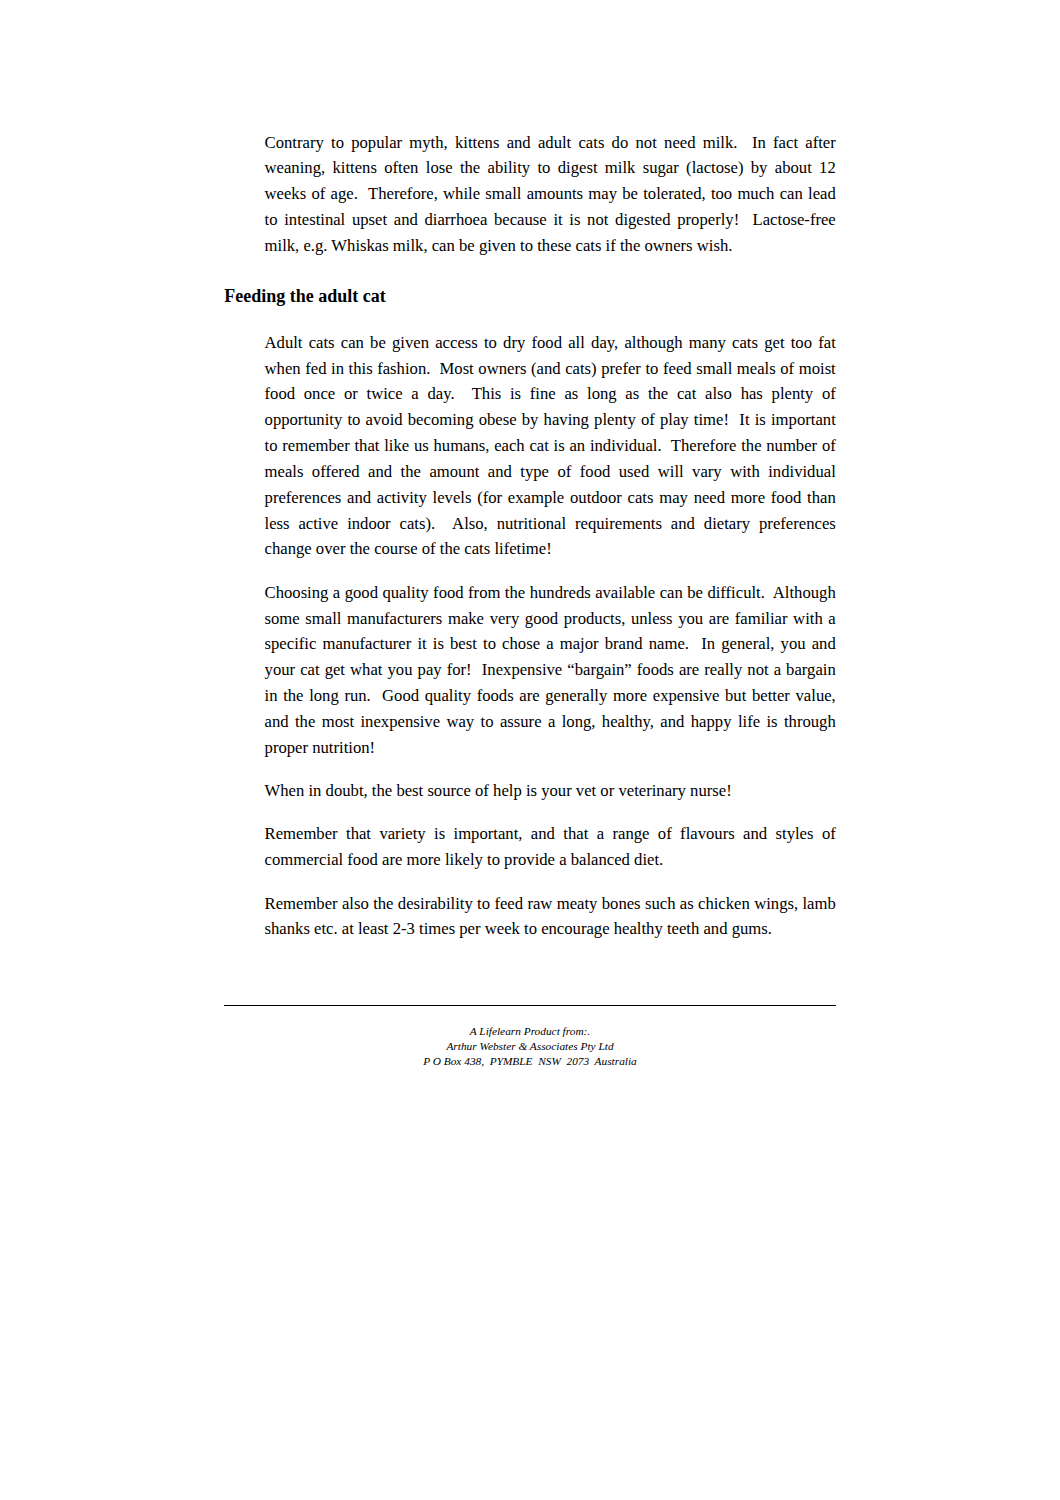Contrary to popular myth, kittens and adult cats do not need milk. In fact after weaning, kittens often lose the ability to digest milk sugar (lactose) by about 12 weeks of age. Therefore, while small amounts may be tolerated, too much can lead to intestinal upset and diarrhoea because it is not digested properly! Lactose-free milk, e.g. Whiskas milk, can be given to these cats if the owners wish.
Feeding the adult cat
Adult cats can be given access to dry food all day, although many cats get too fat when fed in this fashion. Most owners (and cats) prefer to feed small meals of moist food once or twice a day. This is fine as long as the cat also has plenty of opportunity to avoid becoming obese by having plenty of play time! It is important to remember that like us humans, each cat is an individual. Therefore the number of meals offered and the amount and type of food used will vary with individual preferences and activity levels (for example outdoor cats may need more food than less active indoor cats). Also, nutritional requirements and dietary preferences change over the course of the cats lifetime!
Choosing a good quality food from the hundreds available can be difficult. Although some small manufacturers make very good products, unless you are familiar with a specific manufacturer it is best to chose a major brand name. In general, you and your cat get what you pay for! Inexpensive “bargain” foods are really not a bargain in the long run. Good quality foods are generally more expensive but better value, and the most inexpensive way to assure a long, healthy, and happy life is through proper nutrition!
When in doubt, the best source of help is your vet or veterinary nurse!
Remember that variety is important, and that a range of flavours and styles of commercial food are more likely to provide a balanced diet.
Remember also the desirability to feed raw meaty bones such as chicken wings, lamb shanks etc. at least 2-3 times per week to encourage healthy teeth and gums.
A Lifelearn Product from:.
Arthur Webster & Associates Pty Ltd
P O Box 438, PYMBLE NSW 2073 Australia